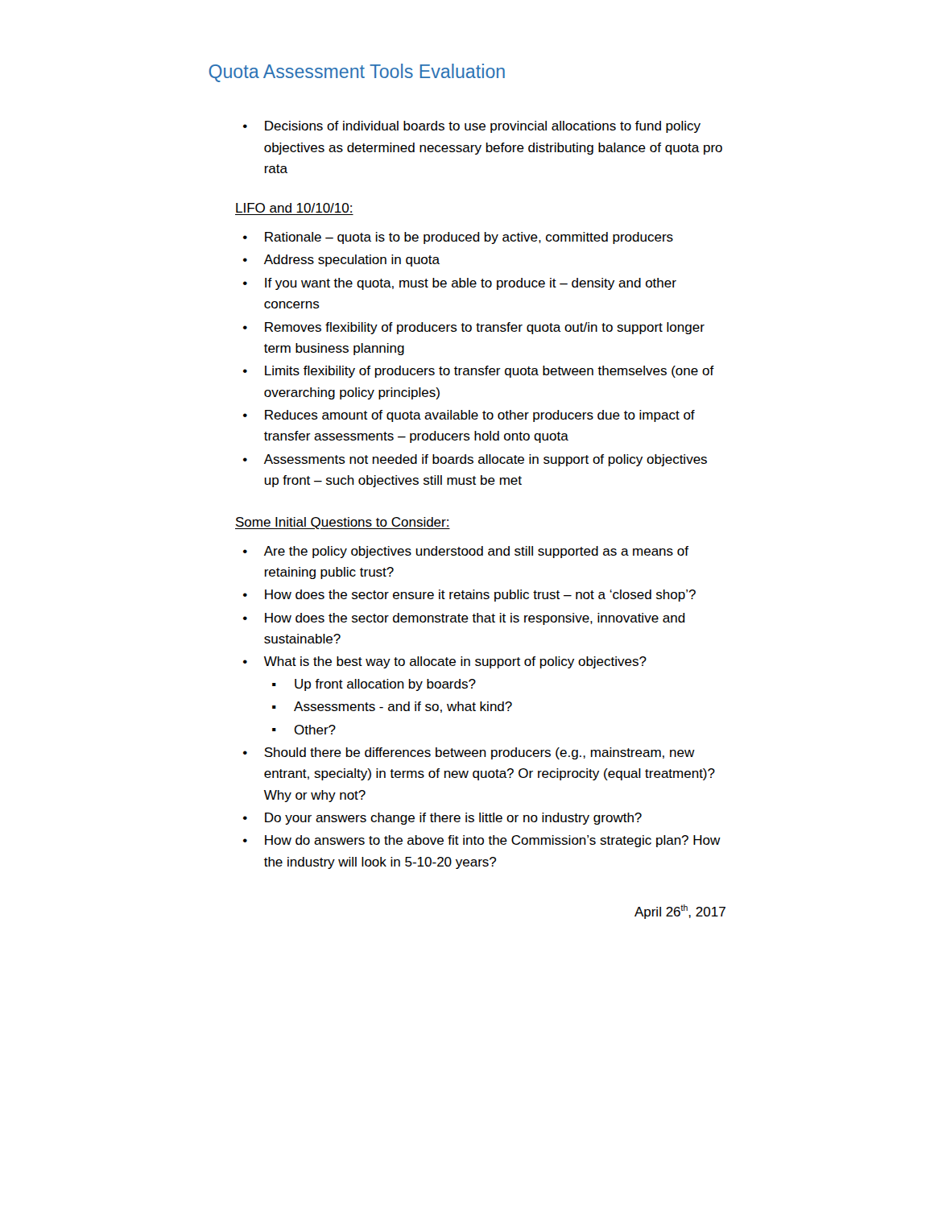Quota Assessment Tools Evaluation
Decisions of individual boards to use provincial allocations to fund policy objectives as determined necessary before distributing balance of quota pro rata
LIFO and 10/10/10:
Rationale – quota is to be produced by active, committed producers
Address speculation in quota
If you want the quota, must be able to produce it – density and other concerns
Removes flexibility of producers to transfer quota out/in to support longer term business planning
Limits flexibility of producers to transfer quota between themselves (one of overarching policy principles)
Reduces amount of quota available to other producers due to impact of transfer assessments – producers hold onto quota
Assessments not needed if boards allocate in support of policy objectives up front – such objectives still must be met
Some Initial Questions to Consider:
Are the policy objectives understood and still supported as a means of retaining public trust?
How does the sector ensure it retains public trust – not a ‘closed shop’?
How does the sector demonstrate that it is responsive, innovative and sustainable?
What is the best way to allocate in support of policy objectives?
Up front allocation by boards?
Assessments - and if so, what kind?
Other?
Should there be differences between producers (e.g., mainstream, new entrant, specialty) in terms of new quota? Or reciprocity (equal treatment)? Why or why not?
Do your answers change if there is little or no industry growth?
How do answers to the above fit into the Commission’s strategic plan? How the industry will look in 5-10-20 years?
April 26th, 2017